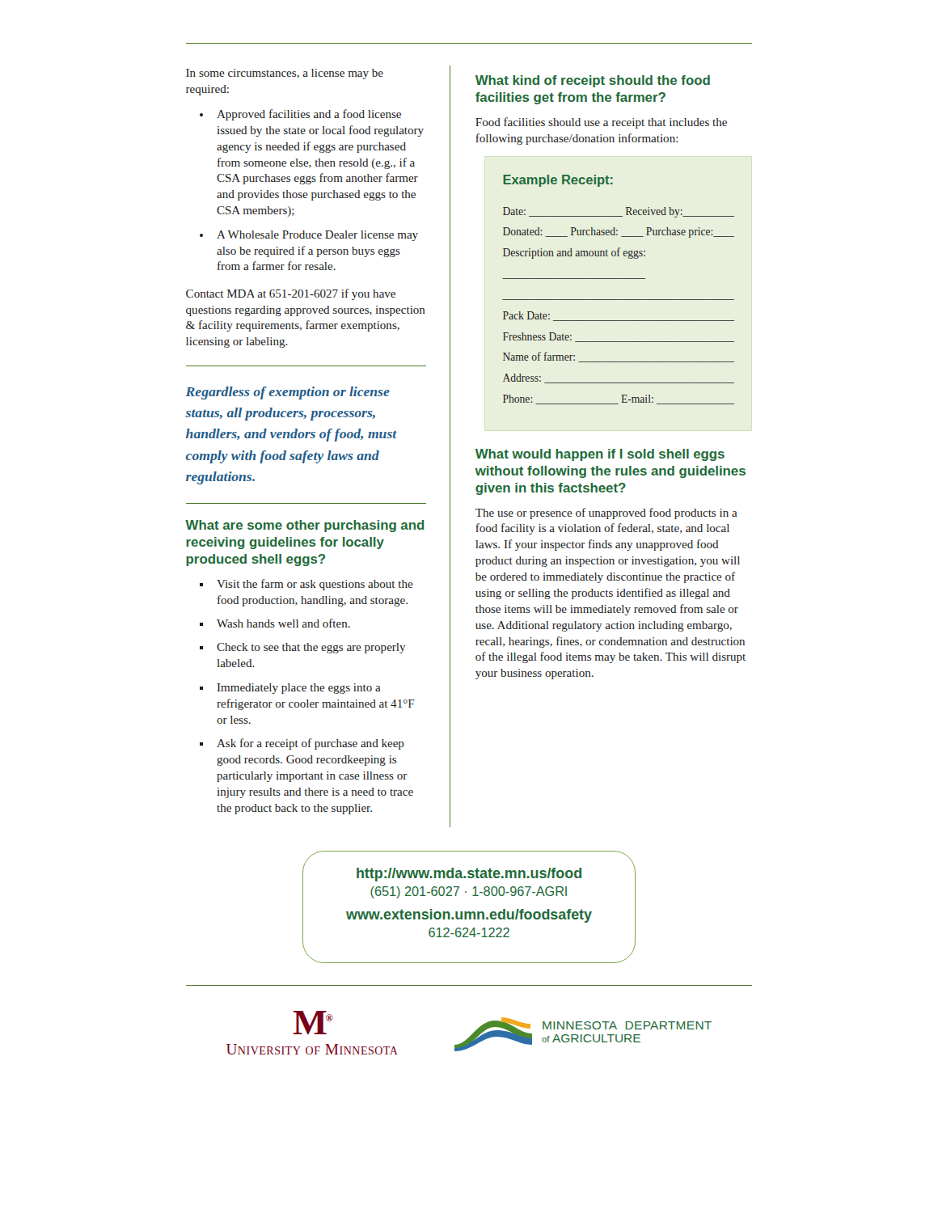In some circumstances, a license may be required:
Approved facilities and a food license issued by the state or local food regulatory agency is needed if eggs are purchased from someone else, then resold (e.g., if a CSA purchases eggs from another farmer and provides those purchased eggs to the CSA members);
A Wholesale Produce Dealer license may also be required if a person buys eggs from a farmer for resale.
Contact MDA at 651-201-6027 if you have questions regarding approved sources, inspection & facility requirements, farmer exemptions, licensing or labeling.
Regardless of exemption or license status, all producers, processors, handlers, and vendors of food, must comply with food safety laws and regulations.
What are some other purchasing and receiving guidelines for locally produced shell eggs?
Visit the farm or ask questions about the food production, handling, and storage.
Wash hands well and often.
Check to see that the eggs are properly labeled.
Immediately place the eggs into a refrigerator or cooler maintained at 41°F or less.
Ask for a receipt of purchase and keep good records. Good recordkeeping is particularly important in case illness or injury results and there is a need to trace the product back to the supplier.
What kind of receipt should the food facilities get from the farmer?
Food facilities should use a receipt that includes the following purchase/donation information:
Example Receipt:
Date: _________________ Received by:____________________
Donated: ____ Purchased: ____ Purchase price:______________
Description and amount of eggs: __________________________
_______________________________________________________
Pack Date: _____________________________________________
Freshness Date: ________________________________________
Name of farmer: _______________________________________
Address: _____________________________________________
Phone: _______________ E-mail: _______________________
What would happen if I sold shell eggs without following the rules and guidelines given in this factsheet?
The use or presence of unapproved food products in a food facility is a violation of federal, state, and local laws. If your inspector finds any unapproved food product during an inspection or investigation, you will be ordered to immediately discontinue the practice of using or selling the products identified as illegal and those items will be immediately removed from sale or use. Additional regulatory action including embargo, recall, hearings, fines, or condemnation and destruction of the illegal food items may be taken. This will disrupt your business operation.
http://www.mda.state.mn.us/food
(651) 201-6027 · 1-800-967-AGRI
www.extension.umn.edu/foodsafety
612-624-1222
M®
University of Minnesota
MINNESOTA DEPARTMENT
of AGRICULTURE